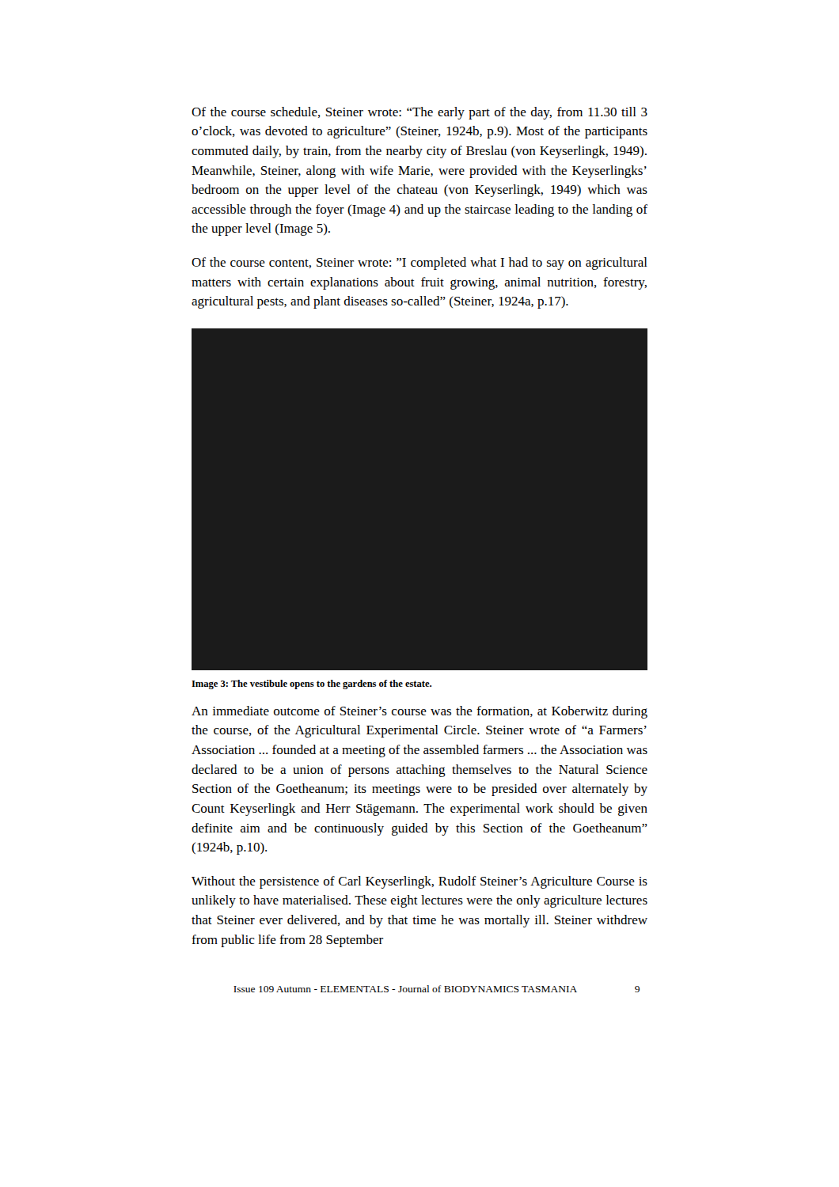Of the course schedule, Steiner wrote: “The early part of the day, from 11.30 till 3 o’clock, was devoted to agriculture” (Steiner, 1924b, p.9). Most of the participants commuted daily, by train, from the nearby city of Breslau (von Keyserlingk, 1949). Meanwhile, Steiner, along with wife Marie, were provided with the Keyserlingks’ bedroom on the upper level of the chateau (von Keyserlingk, 1949) which was accessible through the foyer (Image 4) and up the staircase leading to the landing of the upper level (Image 5).
Of the course content, Steiner wrote: ”I completed what I had to say on agricultural matters with certain explanations about fruit growing, animal nutrition, forestry, agricultural pests, and plant diseases so-called” (Steiner, 1924a, p.17).
Image 3: The vestibule opens to the gardens of the estate.
An immediate outcome of Steiner’s course was the formation, at Koberwitz during the course, of the Agricultural Experimental Circle. Steiner wrote of “a Farmers’ Association ... founded at a meeting of the assembled farmers ... the Association was declared to be a union of persons attaching themselves to the Natural Science Section of the Goetheanum; its meetings were to be presided over alternately by Count Keyserlingk and Herr Stägemann. The experimental work should be given definite aim and be continuously guided by this Section of the Goetheanum” (1924b, p.10).
Without the persistence of Carl Keyserlingk, Rudolf Steiner’s Agriculture Course is unlikely to have materialised. These eight lectures were the only agriculture lectures that Steiner ever delivered, and by that time he was mortally ill. Steiner withdrew from public life from 28 September
Issue 109 Autumn - ELEMENTALS - Journal of BIODYNAMICS TASMANIA
9